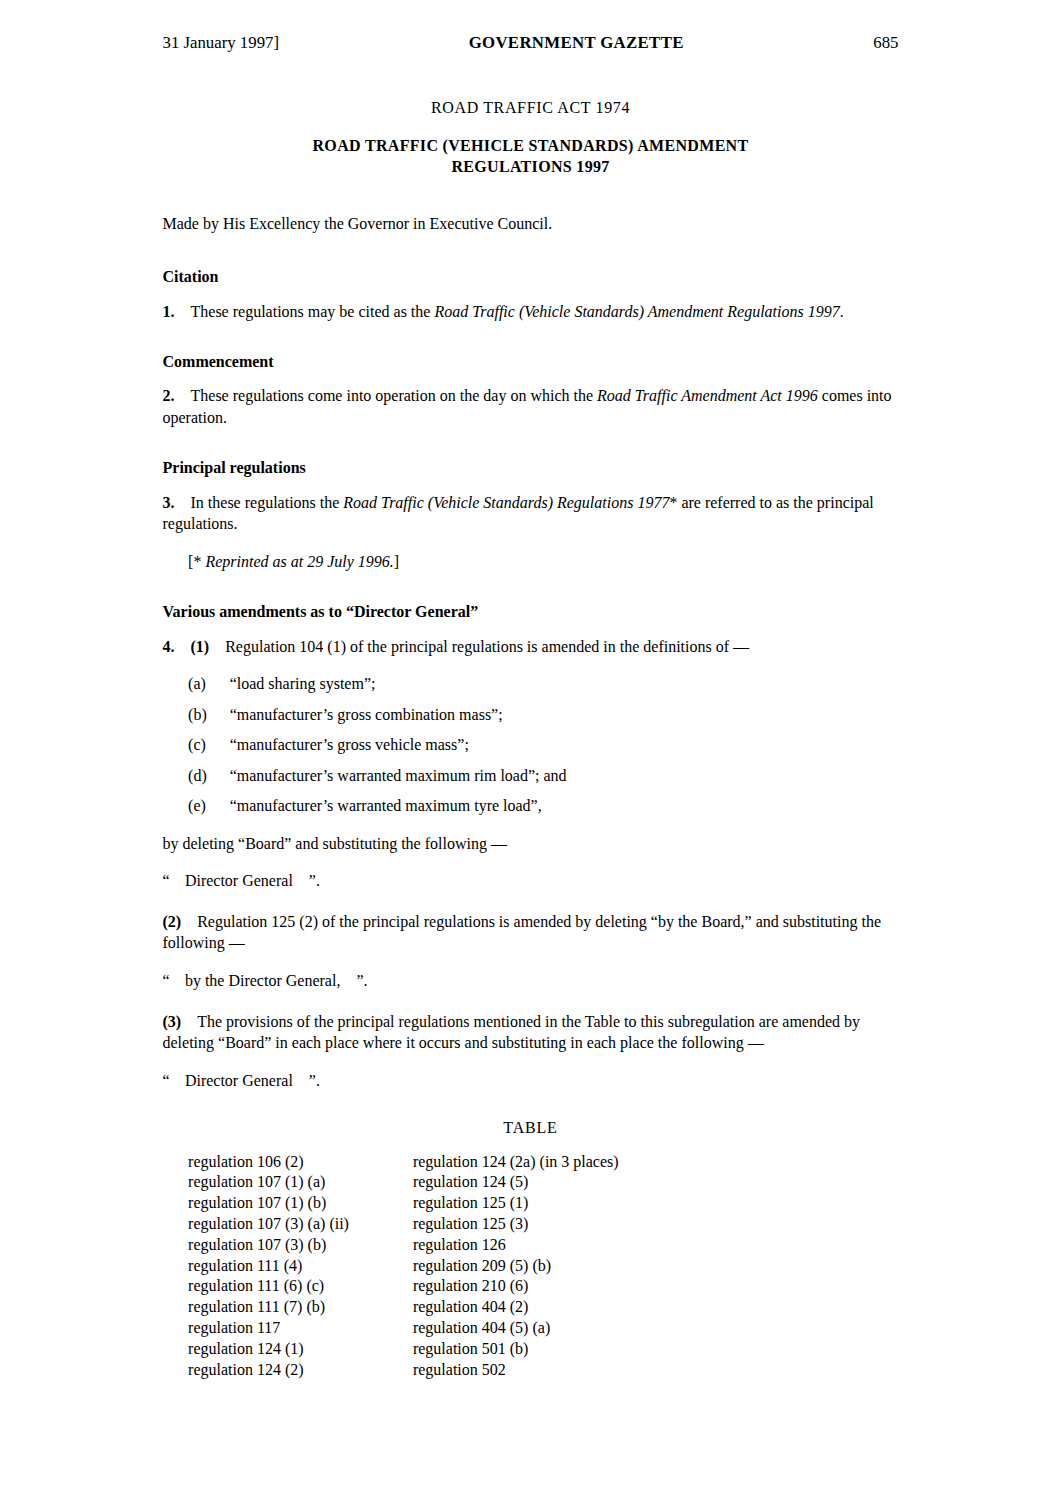31 January 1997] GOVERNMENT GAZETTE 685
ROAD TRAFFIC ACT 1974
ROAD TRAFFIC (VEHICLE STANDARDS) AMENDMENT
REGULATIONS 1997
Made by His Excellency the Governor in Executive Council.
Citation
1. These regulations may be cited as the Road Traffic (Vehicle Standards) Amendment Regulations 1997.
Commencement
2. These regulations come into operation on the day on which the Road Traffic Amendment Act 1996 comes into operation.
Principal regulations
3. In these regulations the Road Traffic (Vehicle Standards) Regulations 1977* are referred to as the principal regulations.
[* Reprinted as at 29 July 1996.]
Various amendments as to “Director General”
4. (1) Regulation 104 (1) of the principal regulations is amended in the definitions of —
(a)“load sharing system”;
(b)“manufacturer’s gross combination mass”;
(c)“manufacturer’s gross vehicle mass”;
(d)“manufacturer’s warranted maximum rim load”; and
(e)“manufacturer’s warranted maximum tyre load”,
by deleting “Board” and substituting the following —
“Director General ”.
(2) Regulation 125 (2) of the principal regulations is amended by deleting “by the Board,” and substituting the following —
“by the Director General, ”.
(3) The provisions of the principal regulations mentioned in the Table to this subregulation are amended by deleting “Board” in each place where it occurs and substituting in each place the following —
“Director General ”.
TABLE
regulation 106 (2)
regulation 107 (1) (a)
regulation 107 (1) (b)
regulation 107 (3) (a) (ii)
regulation 107 (3) (b)
regulation 111 (4)
regulation 111 (6) (c)
regulation 111 (7) (b)
regulation 117
regulation 124 (1)
regulation 124 (2)
regulation 124 (2a) (in 3 places)
regulation 124 (5)
regulation 125 (1)
regulation 125 (3)
regulation 126
regulation 209 (5) (b)
regulation 210 (6)
regulation 404 (2)
regulation 404 (5) (a)
regulation 501 (b)
regulation 502